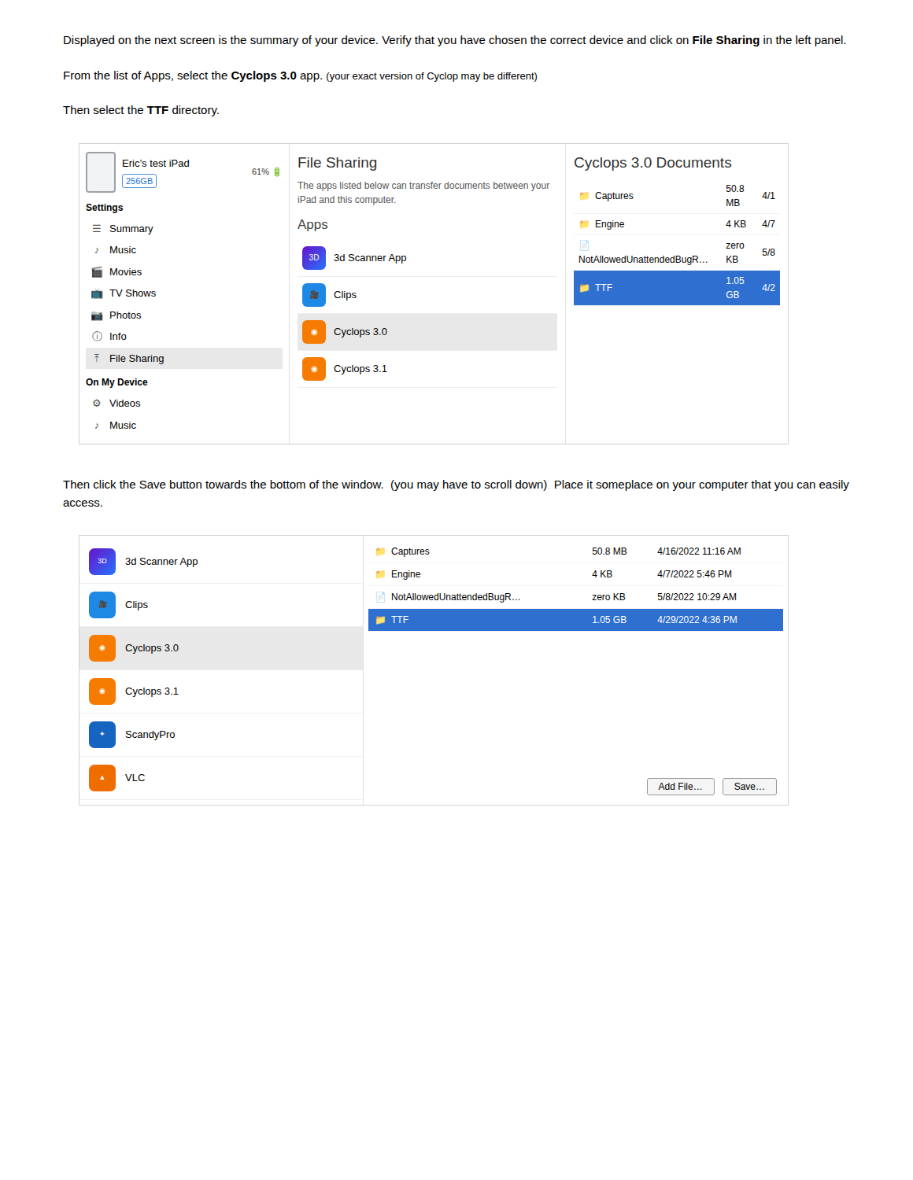Displayed on the next screen is the summary of your device. Verify that you have chosen the correct device and click on File Sharing in the left panel.
From the list of Apps, select the Cyclops 3.0 app. (your exact version of Cyclop may be different)
Then select the TTF directory.
Eric’s test iPad
256GB
61% 🔋
Settings
☰ Summary
♪ Music
🎬 Movies
📺 TV Shows
📷 Photos
ⓘ Info
⤒ File Sharing
On My Device
⚙ Videos
♪ Music
File Sharing
The apps listed below can transfer documents between your iPad and this computer.
Apps
3D
3d Scanner App
🎥
Clips
◉
Cyclops 3.0
◉
Cyclops 3.1
Cyclops 3.0 Documents
| Captures | 50.8 MB | 4/1 |
| Engine | 4 KB | 4/7 |
| NotAllowedUnattendedBugR… | zero KB | 5/8 |
| TTF | 1.05 GB | 4/2 |
Then click the Save button towards the bottom of the window. (you may have to scroll down) Place it someplace on your computer that you can easily access.
3D
3d Scanner App
🎥
Clips
◉
Cyclops 3.0
◉
Cyclops 3.1
✦
ScandyPro
▲
VLC
| Captures | 50.8 MB | 4/16/2022 11:16 AM |
| Engine | 4 KB | 4/7/2022 5:46 PM |
| NotAllowedUnattendedBugR… | zero KB | 5/8/2022 10:29 AM |
| TTF | 1.05 GB | 4/29/2022 4:36 PM |
Add File… Save…